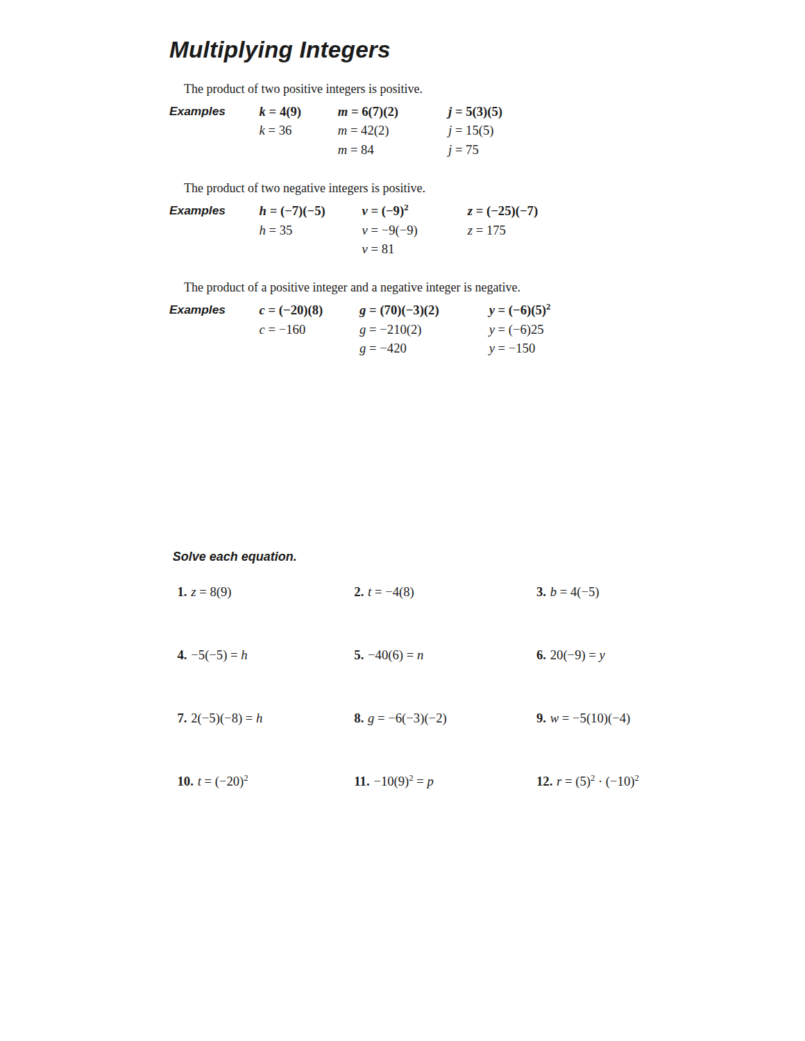Multiplying Integers
The product of two positive integers is positive.
Examples
| k = 4(9) | m = 6(7)(2) | j = 5(3)(5) |
| k = 36 | m = 42(2) | j = 15(5) |
| | m = 84 | j = 75 |
The product of two negative integers is positive.
Examples
| h = (−7)(−5) | v = (−9) 2 | z = (−25)(−7) |
| h = 35 | v = −9(−9) | z = 175 |
| | v = 81 | |
The product of a positive integer and a negative integer is negative.
Examples
| c = (−20)(8) | g = (70)(−3)(2) | y = (−6)(5) 2 |
| c = −160 | g = −210(2) | y = (−6)25 |
| | g = −420 | y = −150 |
Solve each equation.
| 1. z = 8(9) | 2. t = −4(8) | 3. b = 4(−5) |
| 4. −5(−5) = h | 5. −40(6) = n | 6. 20(−9) = y |
| 7. 2(−5)(−8) = h | 8. g = −6(−3)(−2) | 9. w = −5(10)(−4) |
| 10. t = (−20) 2 | 11. −10(9) 2 = p | 12. r = (5) 2 · (−10) 2 |